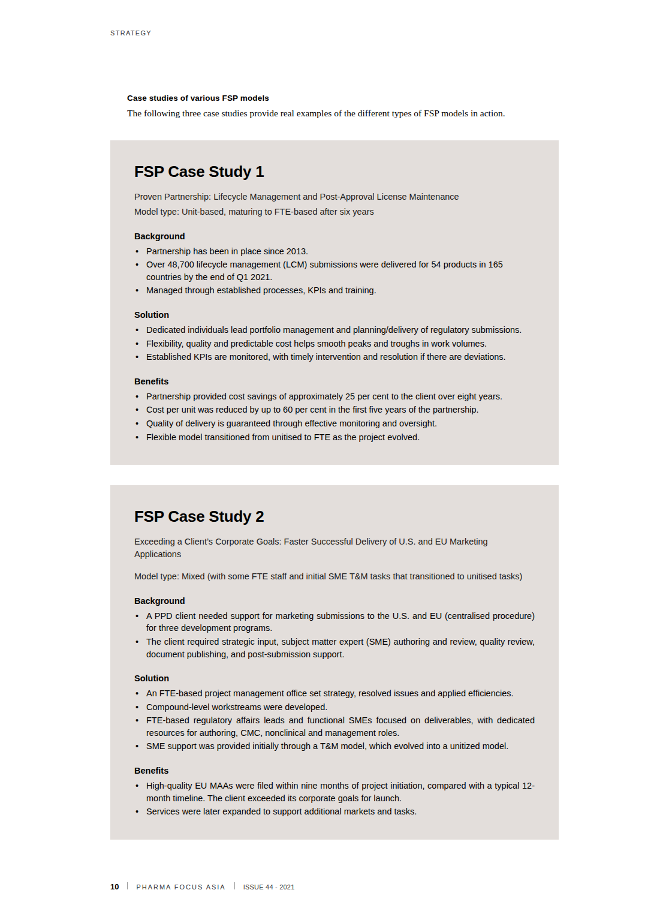STRATEGY
Case studies of various FSP models
The following three case studies provide real examples of the different types of FSP models in action.
FSP Case Study 1
Proven Partnership: Lifecycle Management and Post-Approval License Maintenance
Model type: Unit-based, maturing to FTE-based after six years
Background
Partnership has been in place since 2013.
Over 48,700 lifecycle management (LCM) submissions were delivered for 54 products in 165 countries by the end of Q1 2021.
Managed through established processes, KPIs and training.
Solution
Dedicated individuals lead portfolio management and planning/delivery of regulatory submissions.
Flexibility, quality and predictable cost helps smooth peaks and troughs in work volumes.
Established KPIs are monitored, with timely intervention and resolution if there are deviations.
Benefits
Partnership provided cost savings of approximately 25 per cent to the client over eight years.
Cost per unit was reduced by up to 60 per cent in the first five years of the partnership.
Quality of delivery is guaranteed through effective monitoring and oversight.
Flexible model transitioned from unitised to FTE as the project evolved.
FSP Case Study 2
Exceeding a Client’s Corporate Goals: Faster Successful Delivery of U.S. and EU Marketing Applications
Model type: Mixed (with some FTE staff and initial SME T&M tasks that transitioned to unitised tasks)
Background
A PPD client needed support for marketing submissions to the U.S. and EU (centralised procedure) for three development programs.
The client required strategic input, subject matter expert (SME) authoring and review, quality review, document publishing, and post-submission support.
Solution
An FTE-based project management office set strategy, resolved issues and applied efficiencies.
Compound-level workstreams were developed.
FTE-based regulatory affairs leads and functional SMEs focused on deliverables, with dedicated resources for authoring, CMC, nonclinical and management roles.
SME support was provided initially through a T&M model, which evolved into a unitized model.
Benefits
High-quality EU MAAs were filed within nine months of project initiation, compared with a typical 12-month timeline. The client exceeded its corporate goals for launch.
Services were later expanded to support additional markets and tasks.
10 PHARMA FOCUS ASIA ISSUE 44 - 2021